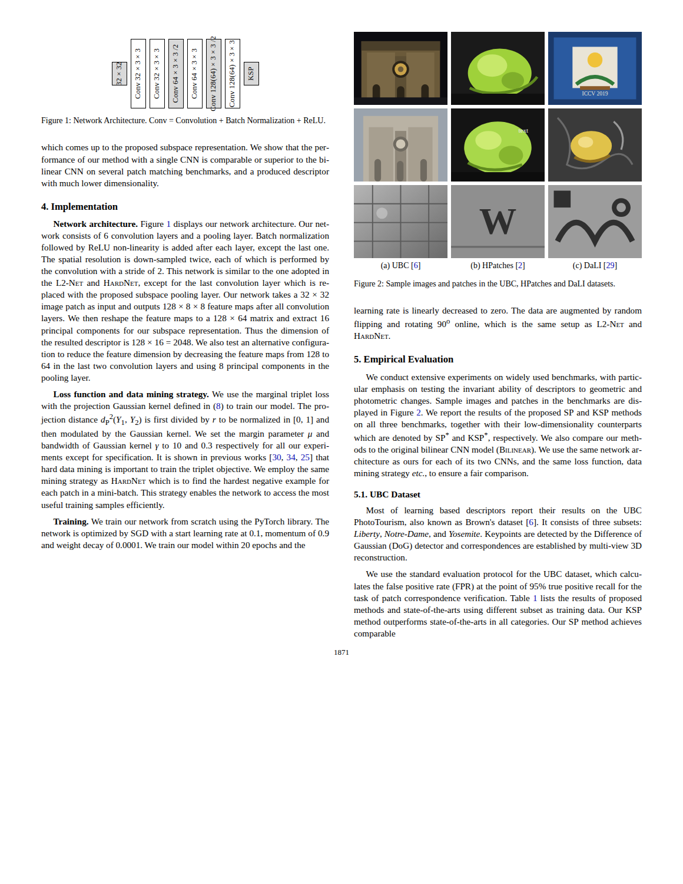32×32
Conv 32×3×3
Conv 32×3×3
Conv 64×3×3 /2
Conv 64×3×3
Conv 128(64)×3×3 /2
Conv 128(64)×3×3
KSP
Figure 1: Network Architecture. Conv = Convolution + Batch Normalization + ReLU.
which comes up to the proposed subspace representation. We show that the performance of our method with a single CNN is comparable or superior to the bilinear CNN on several patch matching benchmarks, and a produced descriptor with much lower dimensionality.
4. Implementation
Network architecture. Figure 1 displays our network architecture. Our network consists of 6 convolution layers and a pooling layer. Batch normalization followed by ReLU non-linearity is added after each layer, except the last one. The spatial resolution is down-sampled twice, each of which is performed by the convolution with a stride of 2. This network is similar to the one adopted in the L2-Net and HardNet, except for the last convolution layer which is replaced with the proposed subspace pooling layer. Our network takes a 32 × 32 image patch as input and outputs 128 × 8 × 8 feature maps after all convolution layers. We then reshape the feature maps to a 128 × 64 matrix and extract 16 principal components for our subspace representation. Thus the dimension of the resulted descriptor is 128 × 16 = 2048. We also test an alternative configuration to reduce the feature dimension by decreasing the feature maps from 128 to 64 in the last two convolution layers and using 8 principal components in the pooling layer.
Loss function and data mining strategy. We use the marginal triplet loss with the projection Gaussian kernel defined in (8) to train our model. The projection distance dP2(Y1, Y2) is first divided by r to be normalized in [0, 1] and then modulated by the Gaussian kernel. We set the margin parameter μ and bandwidth of Gaussian kernel γ to 10 and 0.3 respectively for all our experiments except for specification. It is shown in previous works [30, 34, 25] that hard data mining is important to train the triplet objective. We employ the same mining strategy as HardNet which is to find the hardest negative example for each patch in a mini-batch. This strategy enables the network to access the most useful training samples efficiently.
Training. We train our network from scratch using the PyTorch library. The network is optimized by SGD with a start learning rate at 0.1, momentum of 0.9 and weight decay of 0.0001. We train our model within 20 epochs and the
ICCV 2019
text
W
(a) UBC [6]
(b) HPatches [2]
(c) DaLI [29]
Figure 2: Sample images and patches in the UBC, HPatches and DaLI datasets.
learning rate is linearly decreased to zero. The data are augmented by random flipping and rotating 90o online, which is the same setup as L2-Net and HardNet.
5. Empirical Evaluation
We conduct extensive experiments on widely used benchmarks, with particular emphasis on testing the invariant ability of descriptors to geometric and photometric changes. Sample images and patches in the benchmarks are displayed in Figure 2. We report the results of the proposed SP and KSP methods on all three benchmarks, together with their low-dimensionality counterparts which are denoted by SP* and KSP*, respectively. We also compare our methods to the original bilinear CNN model (Bilinear). We use the same network architecture as ours for each of its two CNNs, and the same loss function, data mining strategy etc., to ensure a fair comparison.
5.1. UBC Dataset
Most of learning based descriptors report their results on the UBC PhotoTourism, also known as Brown's dataset [6]. It consists of three subsets: Liberty, Notre-Dame, and Yosemite. Keypoints are detected by the Difference of Gaussian (DoG) detector and correspondences are established by multi-view 3D reconstruction.
We use the standard evaluation protocol for the UBC dataset, which calculates the false positive rate (FPR) at the point of 95% true positive recall for the task of patch correspondence verification. Table 1 lists the results of proposed methods and state-of-the-arts using different subset as training data. Our KSP method outperforms state-of-the-arts in all categories. Our SP method achieves comparable
1871